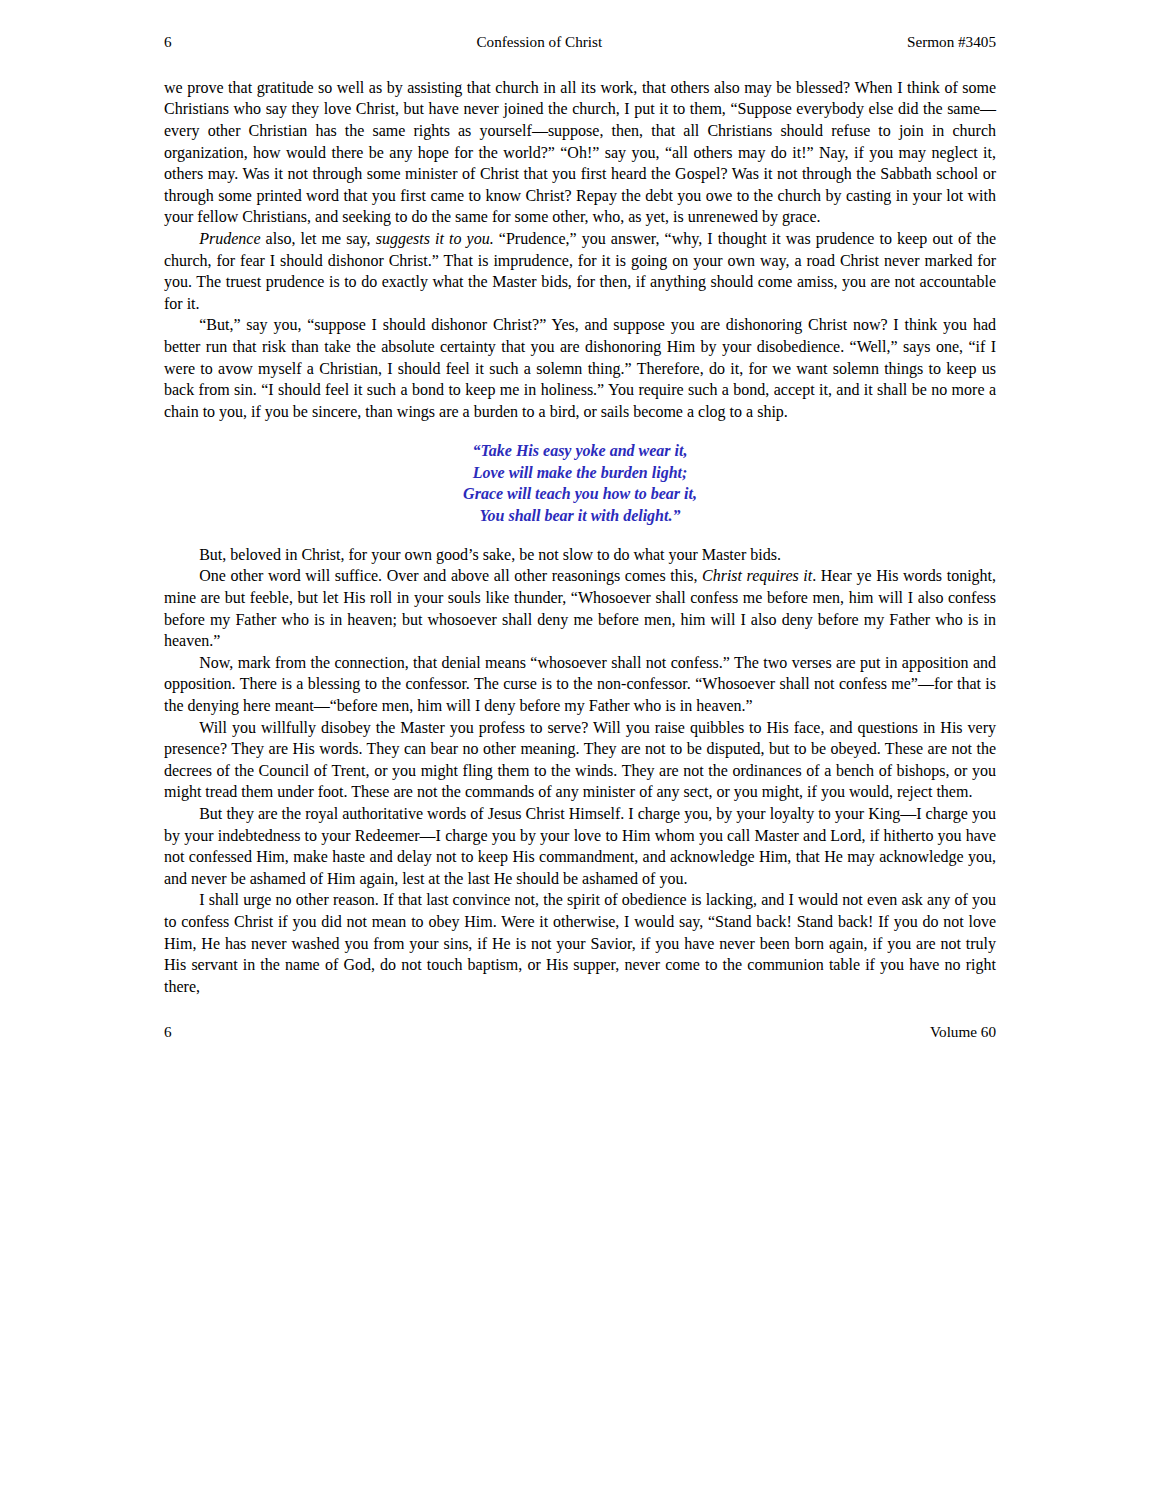6 Confession of Christ Sermon #3405
we prove that gratitude so well as by assisting that church in all its work, that others also may be blessed? When I think of some Christians who say they love Christ, but have never joined the church, I put it to them, “Suppose everybody else did the same—every other Christian has the same rights as yourself—suppose, then, that all Christians should refuse to join in church organization, how would there be any hope for the world?” “Oh!” say you, “all others may do it!” Nay, if you may neglect it, others may. Was it not through some minister of Christ that you first heard the Gospel? Was it not through the Sabbath school or through some printed word that you first came to know Christ? Repay the debt you owe to the church by casting in your lot with your fellow Christians, and seeking to do the same for some other, who, as yet, is unrenewed by grace.
Prudence also, let me say, suggests it to you. “Prudence,” you answer, “why, I thought it was prudence to keep out of the church, for fear I should dishonor Christ.” That is imprudence, for it is going on your own way, a road Christ never marked for you. The truest prudence is to do exactly what the Master bids, for then, if anything should come amiss, you are not accountable for it.
“But,” say you, “suppose I should dishonor Christ?” Yes, and suppose you are dishonoring Christ now? I think you had better run that risk than take the absolute certainty that you are dishonoring Him by your disobedience. “Well,” says one, “if I were to avow myself a Christian, I should feel it such a solemn thing.” Therefore, do it, for we want solemn things to keep us back from sin. “I should feel it such a bond to keep me in holiness.” You require such a bond, accept it, and it shall be no more a chain to you, if you be sincere, than wings are a burden to a bird, or sails become a clog to a ship.
“Take His easy yoke and wear it,
Love will make the burden light;
Grace will teach you how to bear it,
You shall bear it with delight.”
But, beloved in Christ, for your own good’s sake, be not slow to do what your Master bids.
One other word will suffice. Over and above all other reasonings comes this, Christ requires it. Hear ye His words tonight, mine are but feeble, but let His roll in your souls like thunder, “Whosoever shall confess me before men, him will I also confess before my Father who is in heaven; but whosoever shall deny me before men, him will I also deny before my Father who is in heaven.”
Now, mark from the connection, that denial means “whosoever shall not confess.” The two verses are put in apposition and opposition. There is a blessing to the confessor. The curse is to the non-confessor. “Whosoever shall not confess me”—for that is the denying here meant—“before men, him will I deny before my Father who is in heaven.”
Will you willfully disobey the Master you profess to serve? Will you raise quibbles to His face, and questions in His very presence? They are His words. They can bear no other meaning. They are not to be disputed, but to be obeyed. These are not the decrees of the Council of Trent, or you might fling them to the winds. They are not the ordinances of a bench of bishops, or you might tread them under foot. These are not the commands of any minister of any sect, or you might, if you would, reject them.
But they are the royal authoritative words of Jesus Christ Himself. I charge you, by your loyalty to your King—I charge you by your indebtedness to your Redeemer—I charge you by your love to Him whom you call Master and Lord, if hitherto you have not confessed Him, make haste and delay not to keep His commandment, and acknowledge Him, that He may acknowledge you, and never be ashamed of Him again, lest at the last He should be ashamed of you.
I shall urge no other reason. If that last convince not, the spirit of obedience is lacking, and I would not even ask any of you to confess Christ if you did not mean to obey Him. Were it otherwise, I would say, “Stand back! Stand back! If you do not love Him, He has never washed you from your sins, if He is not your Savior, if you have never been born again, if you are not truly His servant in the name of God, do not touch baptism, or His supper, never come to the communion table if you have no right there,
6 Volume 60